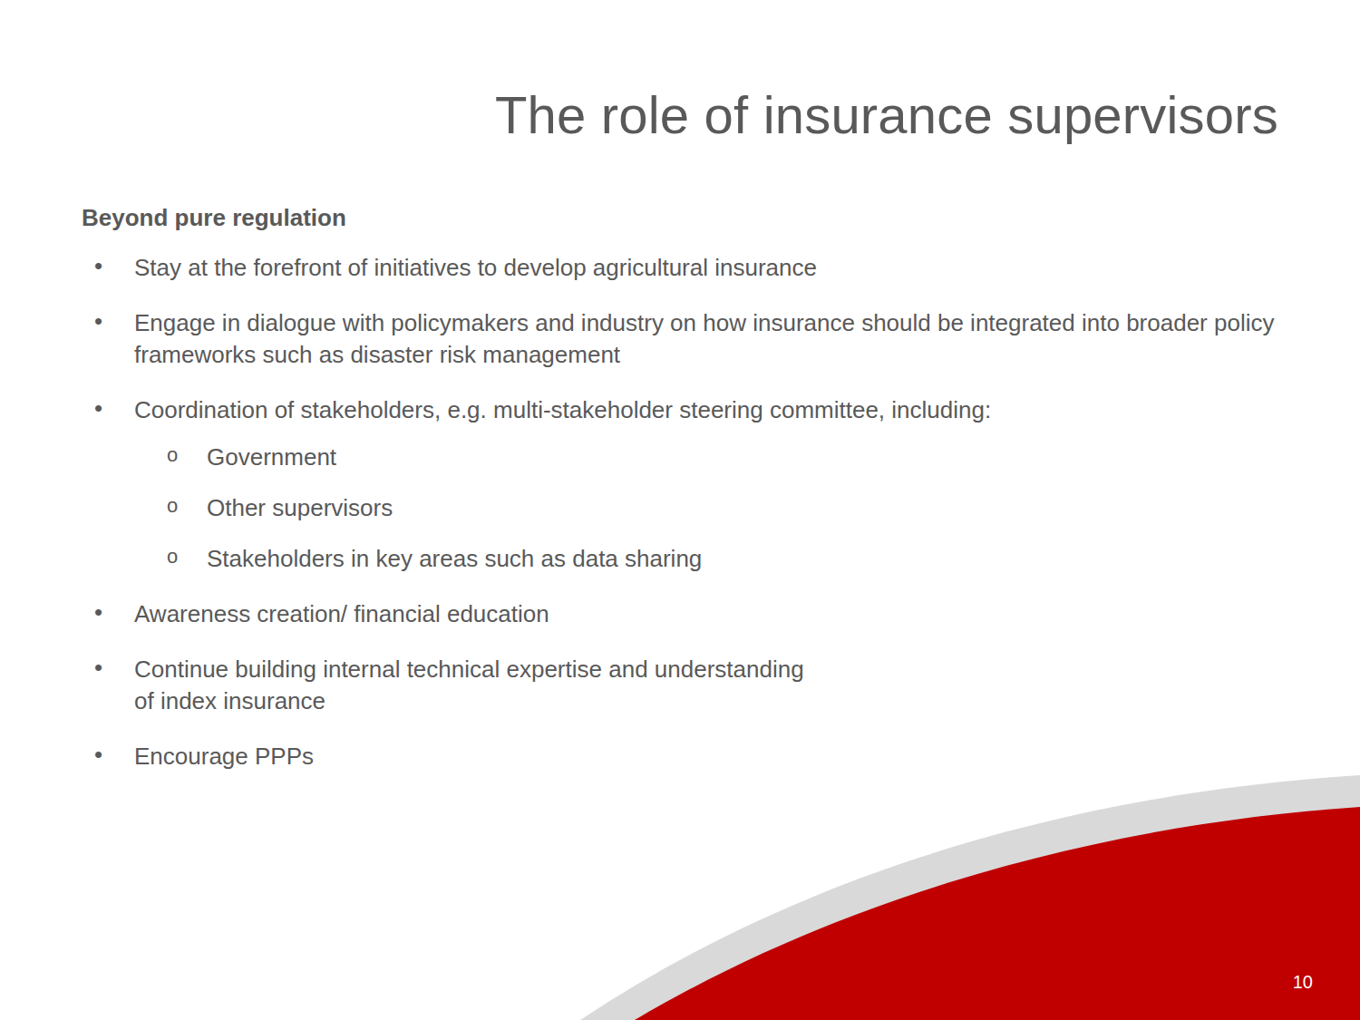The role of insurance supervisors
Beyond pure regulation
Stay at the forefront of initiatives to develop agricultural insurance
Engage in dialogue with policymakers and industry on how insurance should be integrated into broader policy frameworks such as disaster risk management
Coordination of stakeholders, e.g. multi-stakeholder steering committee, including:
Government
Other supervisors
Stakeholders in key areas such as data sharing
Awareness creation/ financial education
Continue building internal technical expertise and understanding
of index insurance
Encourage PPPs
10